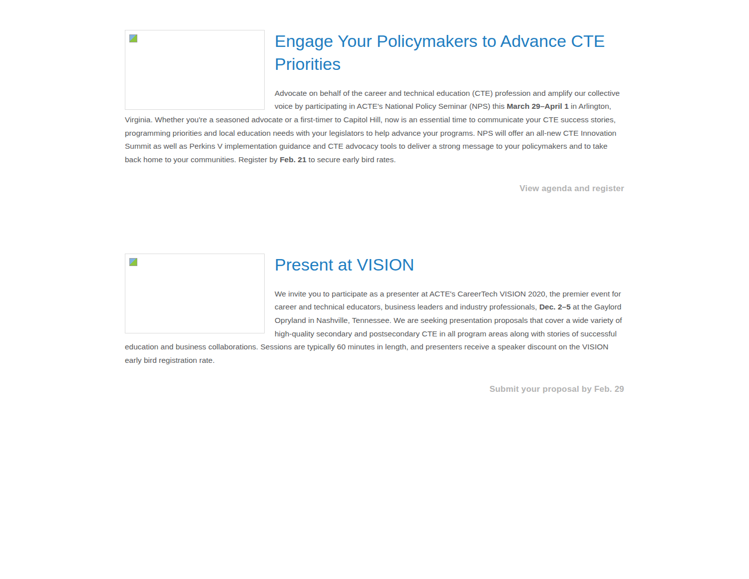Engage Your Policymakers to Advance CTE Priorities
Advocate on behalf of the career and technical education (CTE) profession and amplify our collective voice by participating in ACTE's National Policy Seminar (NPS) this March 29–April 1 in Arlington, Virginia. Whether you're a seasoned advocate or a first-timer to Capitol Hill, now is an essential time to communicate your CTE success stories, programming priorities and local education needs with your legislators to help advance your programs. NPS will offer an all-new CTE Innovation Summit as well as Perkins V implementation guidance and CTE advocacy tools to deliver a strong message to your policymakers and to take back home to your communities. Register by Feb. 21 to secure early bird rates.
View agenda and register
Present at VISION
We invite you to participate as a presenter at ACTE's CareerTech VISION 2020, the premier event for career and technical educators, business leaders and industry professionals, Dec. 2–5 at the Gaylord Opryland in Nashville, Tennessee. We are seeking presentation proposals that cover a wide variety of high-quality secondary and postsecondary CTE in all program areas along with stories of successful education and business collaborations. Sessions are typically 60 minutes in length, and presenters receive a speaker discount on the VISION early bird registration rate.
Submit your proposal by Feb. 29